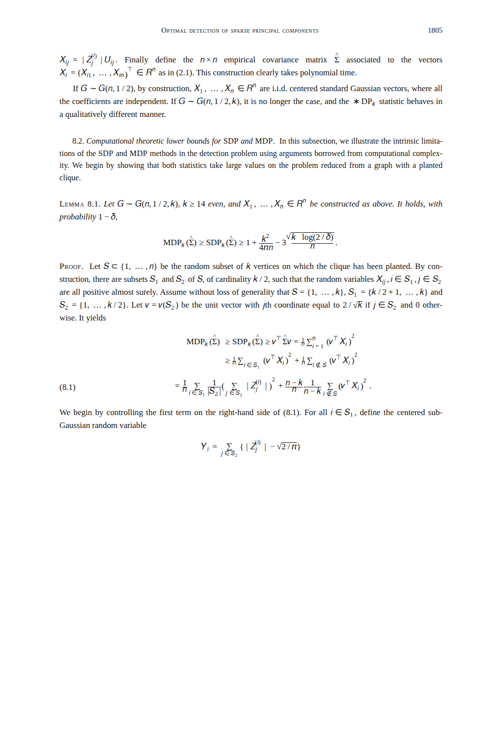Optimal detection of sparse principal components 1805
Xij=|Zj(i)|Uij. Finally define the n×n empirical covariance matrix Σ^ associated to the vectors Xi=(Xi1,…,Xin)⊤∈Rn as in (2.1). This construction clearly takes polynomial time.
If G∼G(n,1/2), by construction, X1,…,Xn∈Rn are i.i.d. centered standard Gaussian vectors, where all the coefficients are independent. If G∼G(n,1/2,k), it is no longer the case, and the ∗DPk statistic behaves in a qualitatively different manner.
8.2. Computational theoretic lower bounds for SDP and MDP. In this subsection, we illustrate the intrinsic limitations of the SDP and MDP methods in the detection problem using arguments borrowed from computational complexity. We begin by showing that both statistics take large values on the problem reduced from a graph with a planted clique.
Lemma 8.1. Let G∼G(n,1/2,k), k≥14 even, and X1,…,Xn∈Rn be constructed as above. It holds, with probability 1−δ,
MDPk(Σ^) ≥ SDPk(Σ^) ≥ 1+ k24πn −3 k log(2/δ)n .
Proof. Let S⊂{1,…,n} be the random subset of k vertices on which the clique has been planted. By construction, there are subsets S1 and S2 of S, of cardinality k/2, such that the random variables Xij,i∈S1,j∈S2 are all positive almost surely. Assume without loss of generality that S={1,…,k}, S1={k/2+1,…,k} and S2={1,…,k/2}. Let v=v(S2) be the unit vector with jth coordinate equal to 2/k if j∈S2 and 0 otherwise. It yields
MDPk(Σ^)
≥ SDPk(Σ^) ≥ v⊤Σ^v = 1n ∑i=1n (v⊤Xi)2
≥ 1n ∑i∈S1 (v⊤Xi)2 + 1n ∑i∉S (v⊤Xi)2
(8.1)
= 1n ∑i∈S1 1|S2| ( ∑j∈S2 |Zj(i)| ) 2 + n−kn 1n−k ∑i∉S (v⊤Xi)2 .
We begin by controlling the first term on the right-hand side of (8.1). For all i∈S1, define the centered sub-Gaussian random variable
Yi = ∑j∈S2 { |Zj(i)| − 2/π }